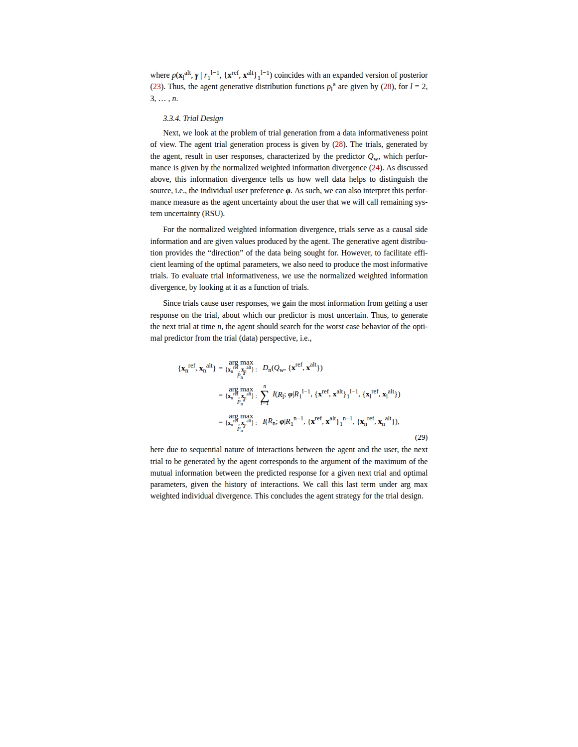where p(xlalt, γ | r1l−1, {xref, xalt}1l−1) coincides with an expanded version of posterior (23). Thus, the agent generative distribution functions pla are given by (28), for l = 2, 3, … , n.
3.3.4. Trial Design
Next, we look at the problem of trial generation from a data informativeness point of view. The agent trial generation process is given by (28). The trials, generated by the agent, result in user responses, characterized by the predictor Qw, which performance is given by the normalized weighted information divergence (24). As discussed above, this information divergence tells us how well data helps to distinguish the source, i.e., the individual user preference φ. As such, we can also interpret this performance measure as the agent uncertainty about the user that we will call remaining system uncertainty (RSU).
For the normalized weighted information divergence, trials serve as a causal side information and are given values produced by the agent. The generative agent distribution provides the “direction” of the data being sought for. However, to facilitate efficient learning of the optimal parameters, we also need to produce the most informative trials. To evaluate trial informativeness, we use the normalized weighted information divergence, by looking at it as a function of trials.
Since trials cause user responses, we gain the most information from getting a user response on the trial, about which our predictor is most uncertain. Thus, to generate the next trial at time n, the agent should search for the worst case behavior of the optimal predictor from the trial (data) perspective, i.e.,
| { x n ref , x n alt } | = | arg max { x n ref , x n alt } : P n a D n ( Q w , { x ref , x alt }) |
| | = | arg max { x n ref , x n alt } : P n a n ∑ l=1 I ( R l ; φ / R 1 l−1 , { x ref , x alt } 1 l−1 , { x l ref , x l alt }) |
| | = | arg max { x n ref , x n alt } : P n a I ( R n ; φ / R 1 n−1 , { x ref , x alt } 1 n−1 , { x n ref , x n alt }), |
(29)
here due to sequential nature of interactions between the agent and the user, the next trial to be generated by the agent corresponds to the argument of the maximum of the mutual information between the predicted response for a given next trial and optimal parameters, given the history of interactions. We call this last term under arg max weighted individual divergence. This concludes the agent strategy for the trial design.